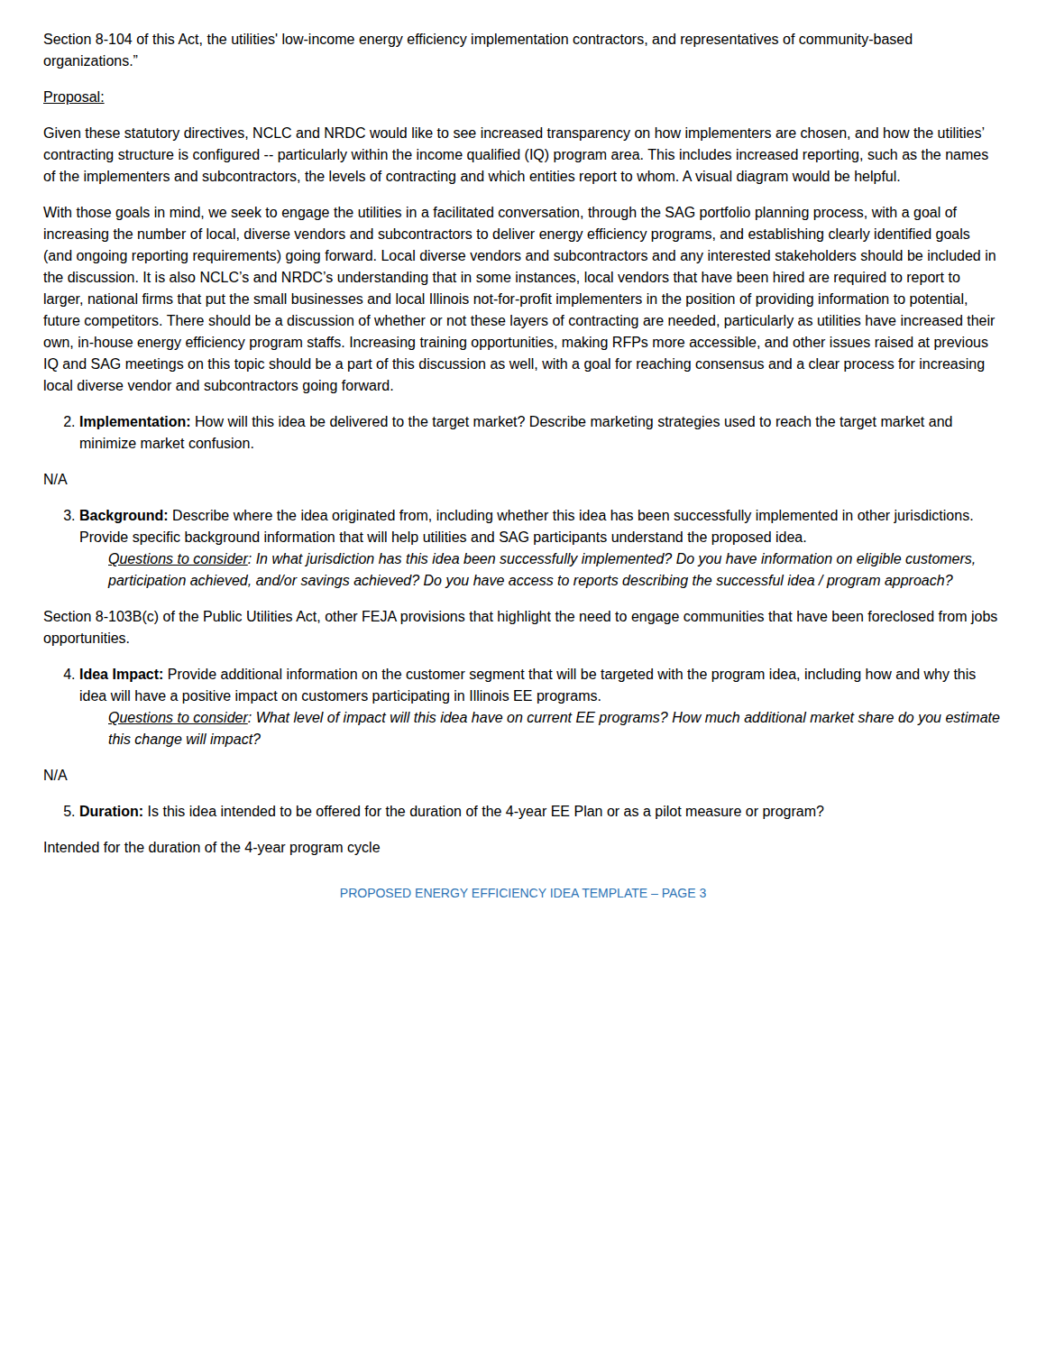Section 8-104 of this Act, the utilities' low-income energy efficiency implementation contractors, and representatives of community-based organizations.”
Proposal:
Given these statutory directives, NCLC and NRDC would like to see increased transparency on how implementers are chosen, and how the utilities’ contracting structure is configured -- particularly within the income qualified (IQ) program area. This includes increased reporting, such as the names of the implementers and subcontractors, the levels of contracting and which entities report to whom. A visual diagram would be helpful.
With those goals in mind, we seek to engage the utilities in a facilitated conversation, through the SAG portfolio planning process, with a goal of increasing the number of local, diverse vendors and subcontractors to deliver energy efficiency programs, and establishing clearly identified goals (and ongoing reporting requirements) going forward. Local diverse vendors and subcontractors and any interested stakeholders should be included in the discussion. It is also NCLC’s and NRDC’s understanding that in some instances, local vendors that have been hired are required to report to larger, national firms that put the small businesses and local Illinois not-for-profit implementers in the position of providing information to potential, future competitors. There should be a discussion of whether or not these layers of contracting are needed, particularly as utilities have increased their own, in-house energy efficiency program staffs. Increasing training opportunities, making RFPs more accessible, and other issues raised at previous IQ and SAG meetings on this topic should be a part of this discussion as well, with a goal for reaching consensus and a clear process for increasing local diverse vendor and subcontractors going forward.
Implementation: How will this idea be delivered to the target market? Describe marketing strategies used to reach the target market and minimize market confusion.
N/A
Background: Describe where the idea originated from, including whether this idea has been successfully implemented in other jurisdictions. Provide specific background information that will help utilities and SAG participants understand the proposed idea.
Questions to consider: In what jurisdiction has this idea been successfully implemented? Do you have information on eligible customers, participation achieved, and/or savings achieved? Do you have access to reports describing the successful idea / program approach?
Section 8-103B(c) of the Public Utilities Act, other FEJA provisions that highlight the need to engage communities that have been foreclosed from jobs opportunities.
Idea Impact: Provide additional information on the customer segment that will be targeted with the program idea, including how and why this idea will have a positive impact on customers participating in Illinois EE programs.
Questions to consider: What level of impact will this idea have on current EE programs? How much additional market share do you estimate this change will impact?
N/A
Duration: Is this idea intended to be offered for the duration of the 4-year EE Plan or as a pilot measure or program?
Intended for the duration of the 4-year program cycle
PROPOSED ENERGY EFFICIENCY IDEA TEMPLATE – PAGE 3